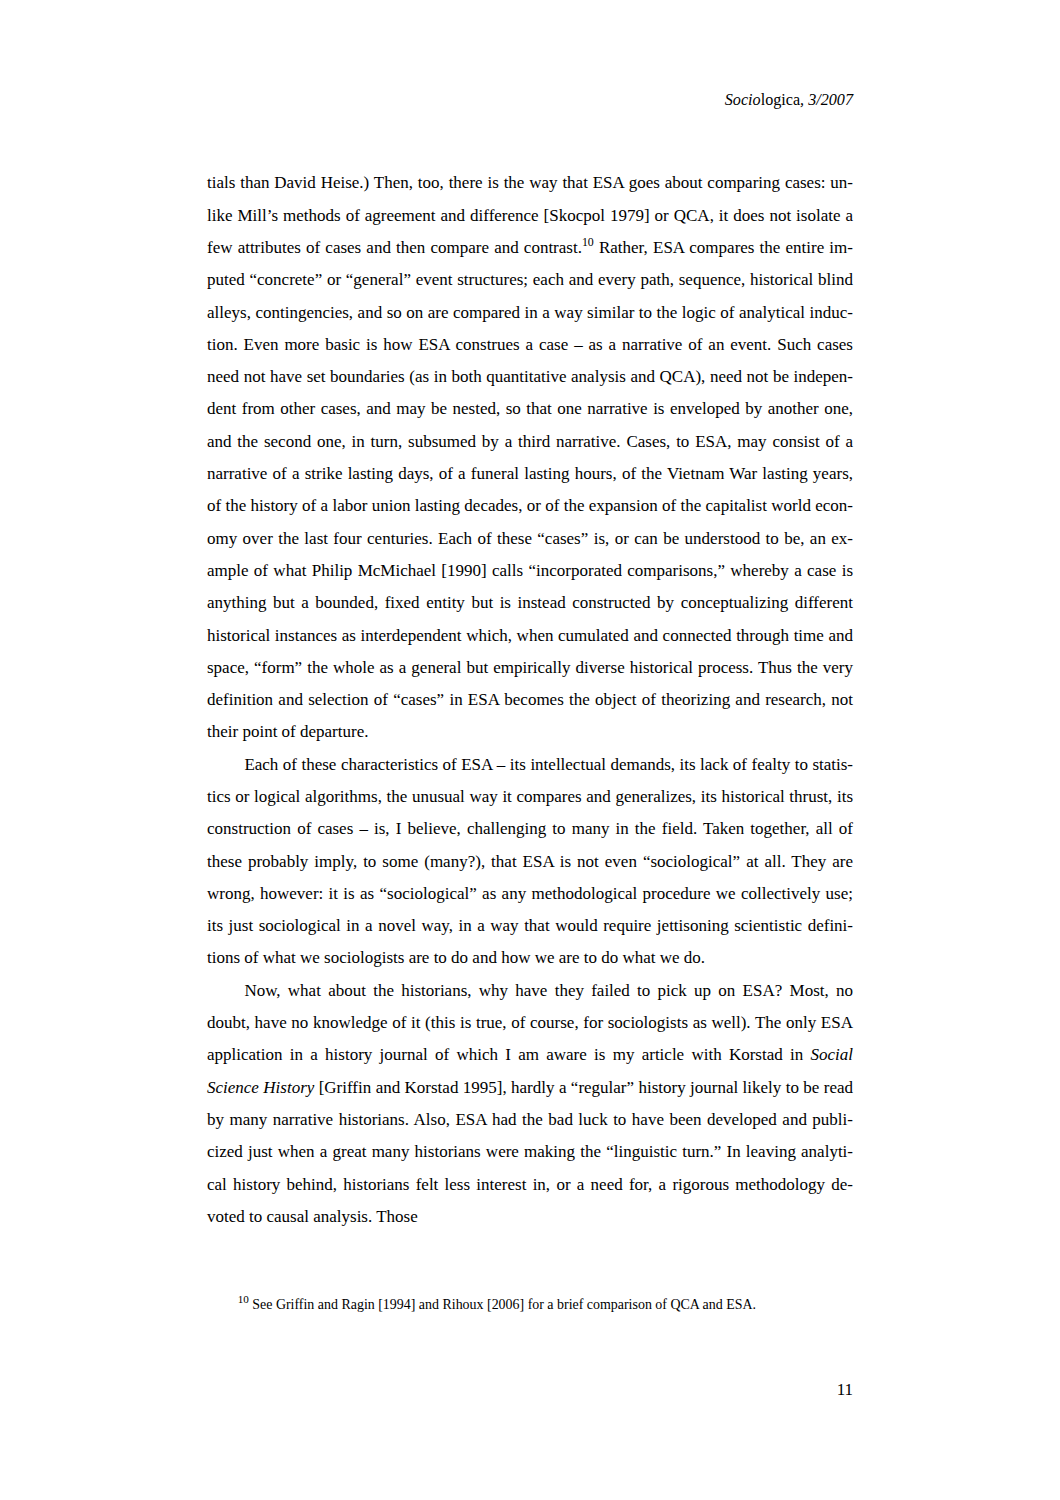Sociologica, 3/2007
tials than David Heise.) Then, too, there is the way that ESA goes about comparing cases: unlike Mill’s methods of agreement and difference [Skocpol 1979] or QCA, it does not isolate a few attributes of cases and then compare and contrast.10 Rather, ESA compares the entire imputed “concrete” or “general” event structures; each and every path, sequence, historical blind alleys, contingencies, and so on are compared in a way similar to the logic of analytical induction. Even more basic is how ESA construes a case – as a narrative of an event. Such cases need not have set boundaries (as in both quantitative analysis and QCA), need not be independent from other cases, and may be nested, so that one narrative is enveloped by another one, and the second one, in turn, subsumed by a third narrative. Cases, to ESA, may consist of a narrative of a strike lasting days, of a funeral lasting hours, of the Vietnam War lasting years, of the history of a labor union lasting decades, or of the expansion of the capitalist world economy over the last four centuries. Each of these “cases” is, or can be understood to be, an example of what Philip McMichael [1990] calls “incorporated comparisons,” whereby a case is anything but a bounded, fixed entity but is instead constructed by conceptualizing different historical instances as interdependent which, when cumulated and connected through time and space, “form” the whole as a general but empirically diverse historical process. Thus the very definition and selection of “cases” in ESA becomes the object of theorizing and research, not their point of departure.
Each of these characteristics of ESA – its intellectual demands, its lack of fealty to statistics or logical algorithms, the unusual way it compares and generalizes, its historical thrust, its construction of cases – is, I believe, challenging to many in the field. Taken together, all of these probably imply, to some (many?), that ESA is not even “sociological” at all. They are wrong, however: it is as “sociological” as any methodological procedure we collectively use; its just sociological in a novel way, in a way that would require jettisoning scientistic definitions of what we sociologists are to do and how we are to do what we do.
Now, what about the historians, why have they failed to pick up on ESA? Most, no doubt, have no knowledge of it (this is true, of course, for sociologists as well). The only ESA application in a history journal of which I am aware is my article with Korstad in Social Science History [Griffin and Korstad 1995], hardly a “regular” history journal likely to be read by many narrative historians. Also, ESA had the bad luck to have been developed and publicized just when a great many historians were making the “linguistic turn.” In leaving analytical history behind, historians felt less interest in, or a need for, a rigorous methodology devoted to causal analysis. Those
10 See Griffin and Ragin [1994] and Rihoux [2006] for a brief comparison of QCA and ESA.
11